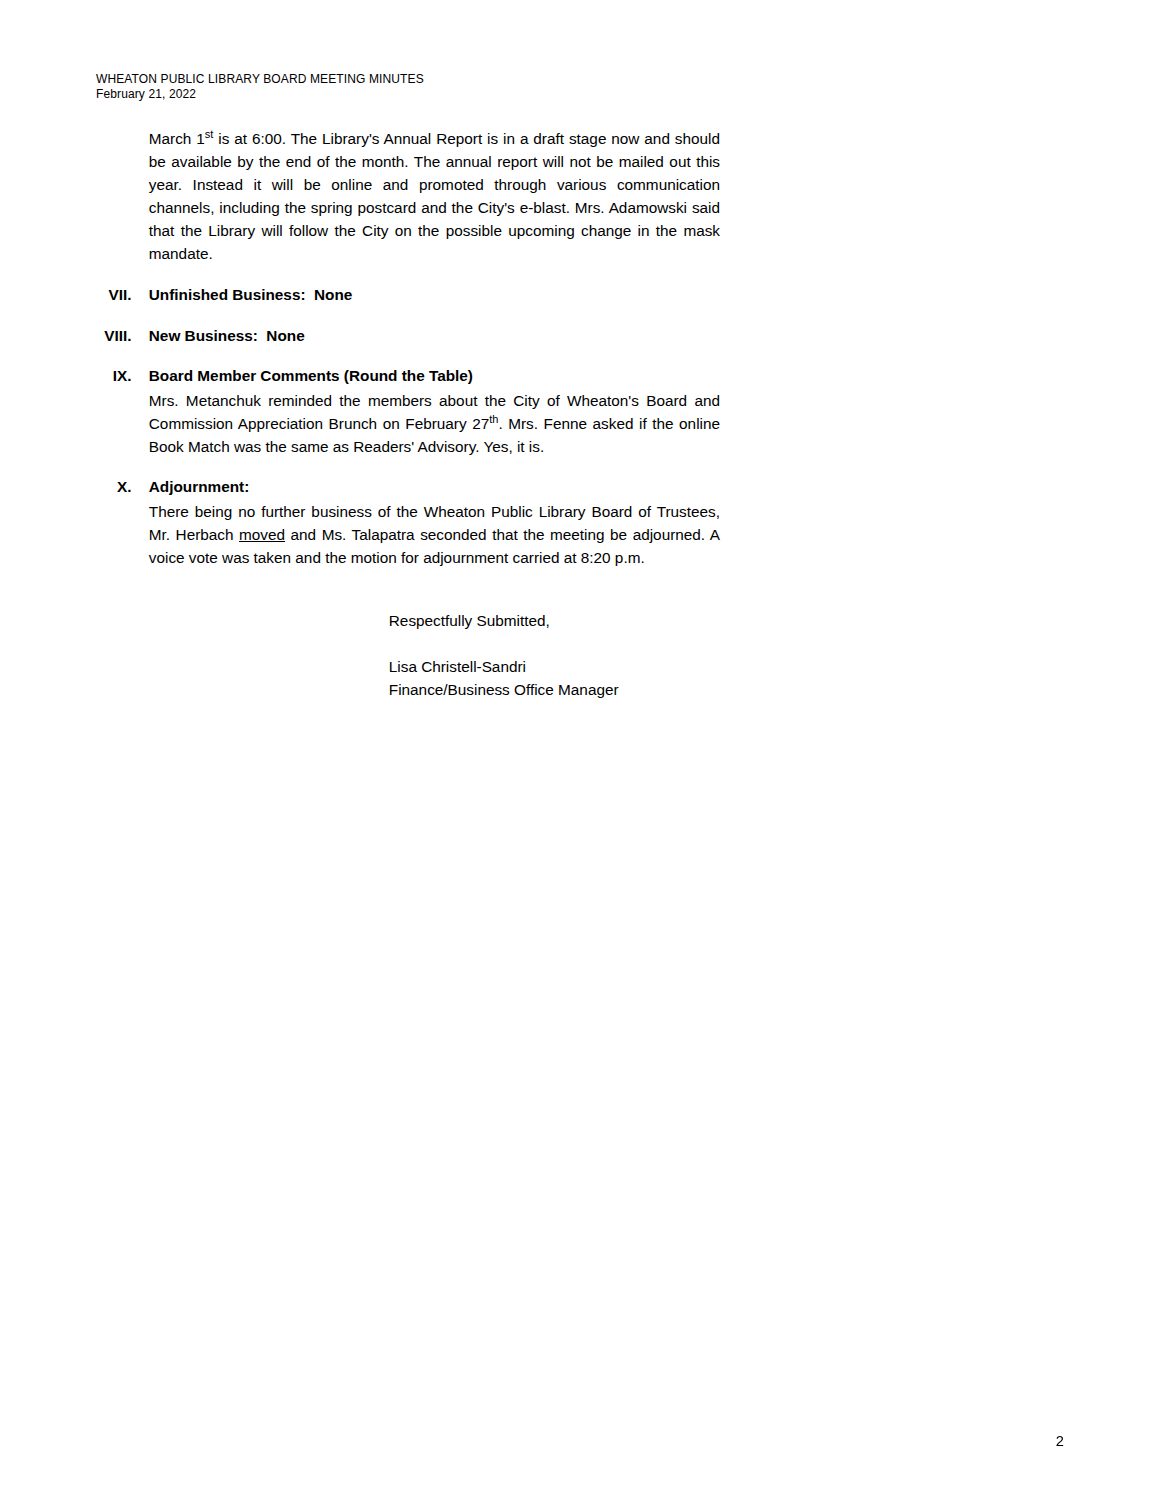WHEATON PUBLIC LIBRARY BOARD MEETING MINUTES
February 21, 2022
March 1st is at 6:00. The Library's Annual Report is in a draft stage now and should be available by the end of the month. The annual report will not be mailed out this year. Instead it will be online and promoted through various communication channels, including the spring postcard and the City's e-blast. Mrs. Adamowski said that the Library will follow the City on the possible upcoming change in the mask mandate.
VII.
Unfinished Business: None
VIII.
New Business: None
IX.
Board Member Comments (Round the Table)
Mrs. Metanchuk reminded the members about the City of Wheaton's Board and Commission Appreciation Brunch on February 27th. Mrs. Fenne asked if the online Book Match was the same as Readers' Advisory. Yes, it is.
X.
Adjournment:
There being no further business of the Wheaton Public Library Board of Trustees, Mr. Herbach moved and Ms. Talapatra seconded that the meeting be adjourned. A voice vote was taken and the motion for adjournment carried at 8:20 p.m.
Respectfully Submitted,
Lisa Christell-Sandri
Finance/Business Office Manager
2